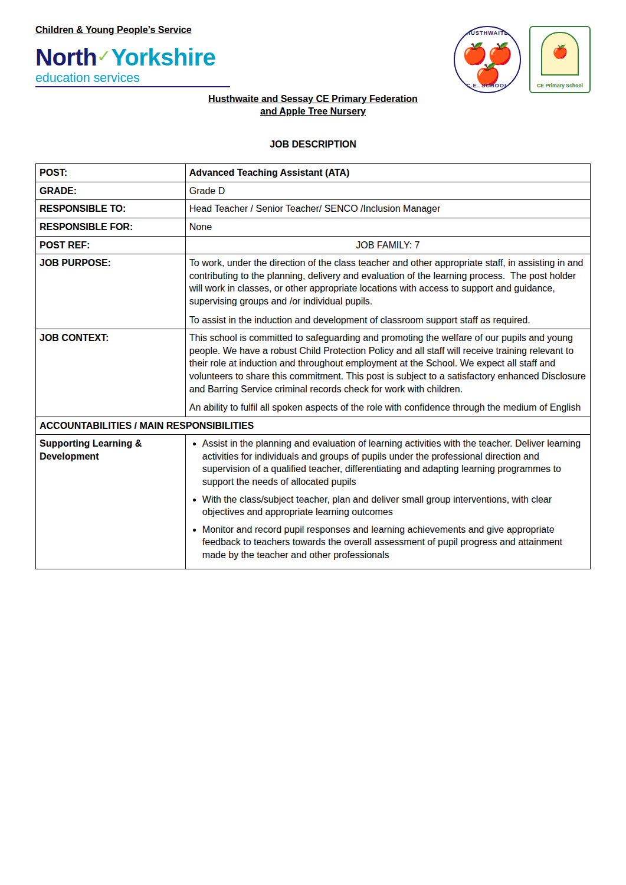Children & Young People’s Service
North✓Yorkshire education services
HUSTHWAITE
🍎🍎🍎
C.E. SCHOOL
🍎
CE Primary School
Husthwaite and Sessay CE Primary Federation
and Apple Tree Nursery
JOB DESCRIPTION
| POST: | Advanced Teaching Assistant (ATA) |
| GRADE: | Grade D |
| RESPONSIBLE TO: | Head Teacher / Senior Teacher/ SENCO /Inclusion Manager |
| RESPONSIBLE FOR: | None |
| POST REF: | JOB FAMILY: 7 |
| JOB PURPOSE: | To work, under the direction of the class teacher and other appropriate staff, in assisting in and contributing to the planning, delivery and evaluation of the learning process. The post holder will work in classes, or other appropriate locations with access to support and guidance, supervising groups and /or individual pupils. To assist in the induction and development of classroom support staff as required. |
| JOB CONTEXT: | This school is committed to safeguarding and promoting the welfare of our pupils and young people. We have a robust Child Protection Policy and all staff will receive training relevant to their role at induction and throughout employment at the School. We expect all staff and volunteers to share this commitment. This post is subject to a satisfactory enhanced Disclosure and Barring Service criminal records check for work with children. An ability to fulfil all spoken aspects of the role with confidence through the medium of English |
| ACCOUNTABILITIES / MAIN RESPONSIBILITIES |
| Supporting Learning & Development | Assist in the planning and evaluation of learning activities with the teacher. Deliver learning activities for individuals and groups of pupils under the professional direction and supervision of a qualified teacher, differentiating and adapting learning programmes to support the needs of allocated pupils With the class/subject teacher, plan and deliver small group interventions, with clear objectives and appropriate learning outcomes Monitor and record pupil responses and learning achievements and give appropriate feedback to teachers towards the overall assessment of pupil progress and attainment made by the teacher and other professionals |